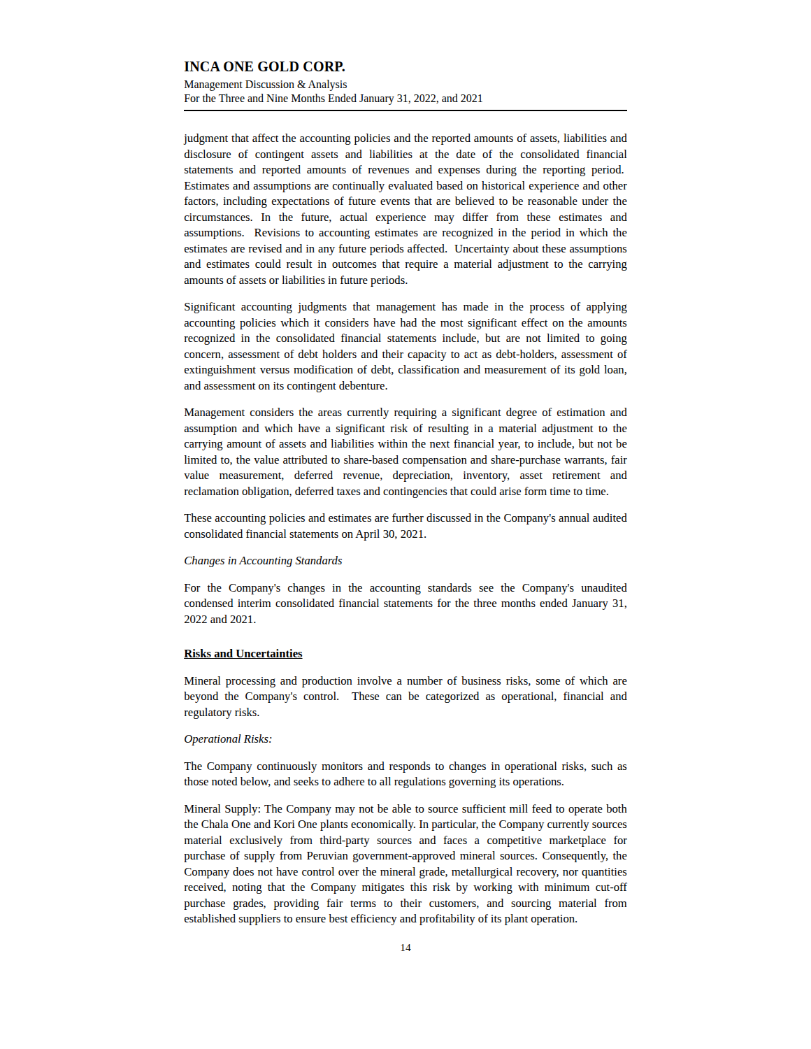INCA ONE GOLD CORP.
Management Discussion & Analysis
For the Three and Nine Months Ended January 31, 2022, and 2021
judgment that affect the accounting policies and the reported amounts of assets, liabilities and disclosure of contingent assets and liabilities at the date of the consolidated financial statements and reported amounts of revenues and expenses during the reporting period. Estimates and assumptions are continually evaluated based on historical experience and other factors, including expectations of future events that are believed to be reasonable under the circumstances. In the future, actual experience may differ from these estimates and assumptions. Revisions to accounting estimates are recognized in the period in which the estimates are revised and in any future periods affected. Uncertainty about these assumptions and estimates could result in outcomes that require a material adjustment to the carrying amounts of assets or liabilities in future periods.
Significant accounting judgments that management has made in the process of applying accounting policies which it considers have had the most significant effect on the amounts recognized in the consolidated financial statements include, but are not limited to going concern, assessment of debt holders and their capacity to act as debt-holders, assessment of extinguishment versus modification of debt, classification and measurement of its gold loan, and assessment on its contingent debenture.
Management considers the areas currently requiring a significant degree of estimation and assumption and which have a significant risk of resulting in a material adjustment to the carrying amount of assets and liabilities within the next financial year, to include, but not be limited to, the value attributed to share-based compensation and share-purchase warrants, fair value measurement, deferred revenue, depreciation, inventory, asset retirement and reclamation obligation, deferred taxes and contingencies that could arise form time to time.
These accounting policies and estimates are further discussed in the Company's annual audited consolidated financial statements on April 30, 2021.
Changes in Accounting Standards
For the Company's changes in the accounting standards see the Company's unaudited condensed interim consolidated financial statements for the three months ended January 31, 2022 and 2021.
Risks and Uncertainties
Mineral processing and production involve a number of business risks, some of which are beyond the Company's control. These can be categorized as operational, financial and regulatory risks.
Operational Risks:
The Company continuously monitors and responds to changes in operational risks, such as those noted below, and seeks to adhere to all regulations governing its operations.
Mineral Supply: The Company may not be able to source sufficient mill feed to operate both the Chala One and Kori One plants economically. In particular, the Company currently sources material exclusively from third-party sources and faces a competitive marketplace for purchase of supply from Peruvian government-approved mineral sources. Consequently, the Company does not have control over the mineral grade, metallurgical recovery, nor quantities received, noting that the Company mitigates this risk by working with minimum cut-off purchase grades, providing fair terms to their customers, and sourcing material from established suppliers to ensure best efficiency and profitability of its plant operation.
14